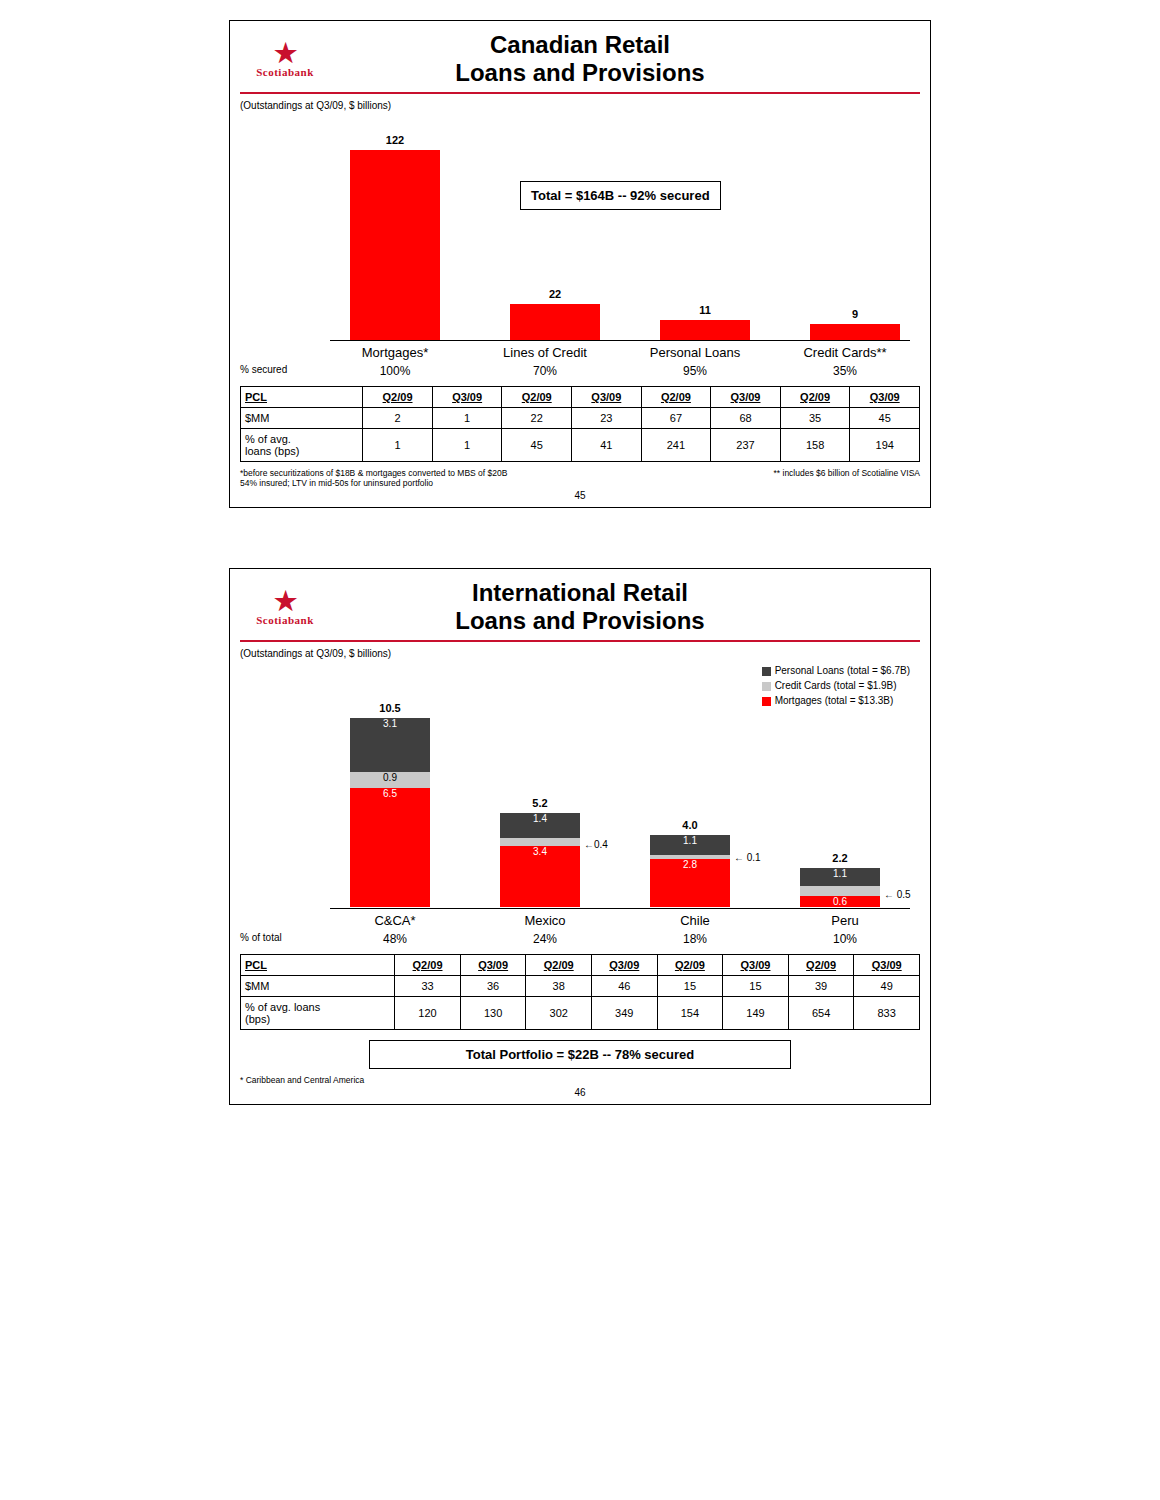★
Scotiabank
Canadian Retail
Loans and Provisions
(Outstandings at Q3/09, $ billions)
122
22
11
9
Total = $164B -- 92% secured
Mortgages*
Lines of Credit
Personal Loans
Credit Cards**
% secured
100%
70%
95%
35%
| PCL | Q2/09 | Q3/09 | Q2/09 | Q3/09 | Q2/09 | Q3/09 | Q2/09 | Q3/09 |
| --- | --- | --- | --- | --- | --- | --- | --- | --- |
| $MM | 2 | 1 | 22 | 23 | 67 | 68 | 35 | 45 |
| % of avg. loans (bps) | 1 | 1 | 45 | 41 | 241 | 237 | 158 | 194 |
*before securitizations of $18B & mortgages converted to MBS of $20B
54% insured; LTV in mid-50s for uninsured portfolio
** includes $6 billion of Scotialine VISA
45
★
Scotiabank
International Retail
Loans and Provisions
(Outstandings at Q3/09, $ billions)
Personal Loans (total = $6.7B)
Credit Cards (total = $1.9B)
Mortgages (total = $13.3B)
10.5
3.1
0.9
6.5
5.2
1.4
3.4
←0.4
4.0
1.1
2.8
← 0.1
2.2
1.1
0.6
← 0.5
C&CA*
Mexico
Chile
Peru
% of total
48%
24%
18%
10%
| PCL | Q2/09 | Q3/09 | Q2/09 | Q3/09 | Q2/09 | Q3/09 | Q2/09 | Q3/09 |
| --- | --- | --- | --- | --- | --- | --- | --- | --- |
| $MM | 33 | 36 | 38 | 46 | 15 | 15 | 39 | 49 |
| % of avg. loans (bps) | 120 | 130 | 302 | 349 | 154 | 149 | 654 | 833 |
Total Portfolio = $22B -- 78% secured
* Caribbean and Central America
46